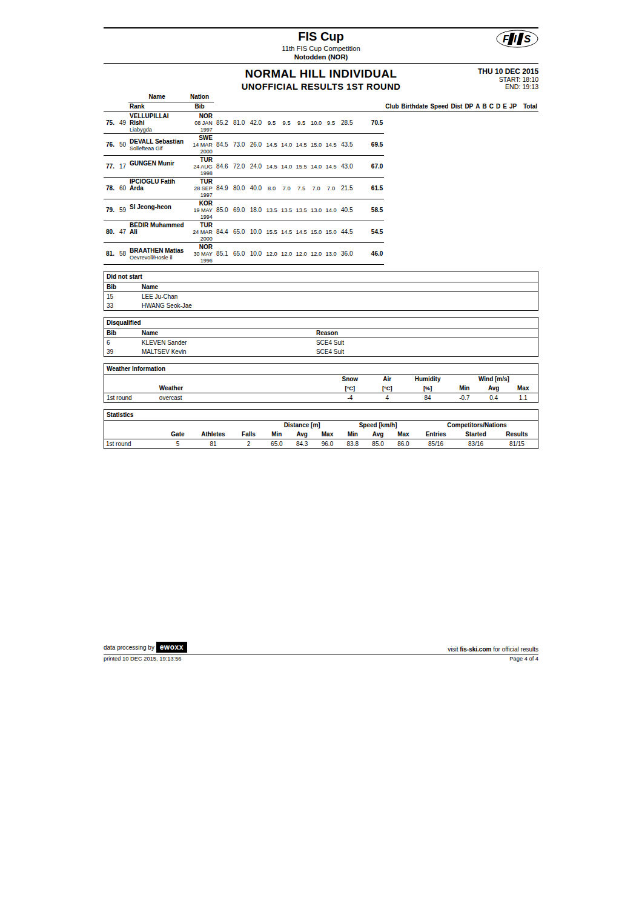F I S
FIS Cup
11th FIS Cup Competition
Notodden (NOR)
THU 10 DEC 2015
START: 18:10
END: 19:13
NORMAL HILL INDIVIDUAL
UNOFFICIAL RESULTS 1ST ROUND
| | | Name | Nation | | | | | | | | | | | |
| --- | --- | --- | --- | --- | --- | --- | --- | --- | --- | --- | --- | --- | --- | --- |
| Rank | Bib | Club | Birthdate | Speed | Dist | DP | A | B | C | D | E | JP | | Total |
| 75. | 49 | VELLUPILLAI Rishi Liabygda | NOR 08 JAN 1997 | 85.2 | 81.0 | 42.0 | 9.5 | 9.5 | 9.5 | 10.0 | 9.5 | 28.5 | | 70.5 |
| 76. | 50 | DEVALL Sebastian Sollefteaa Gif | SWE 14 MAR 2000 | 84.5 | 73.0 | 26.0 | 14.5 | 14.0 | 14.5 | 15.0 | 14.5 | 43.5 | | 69.5 |
| 77. | 17 | GUNGEN Munir | TUR 24 AUG 1998 | 84.6 | 72.0 | 24.0 | 14.5 | 14.0 | 15.5 | 14.0 | 14.5 | 43.0 | | 67.0 |
| 78. | 60 | IPCIOGLU Fatih Arda | TUR 28 SEP 1997 | 84.9 | 80.0 | 40.0 | 8.0 | 7.0 | 7.5 | 7.0 | 7.0 | 21.5 | | 61.5 |
| 79. | 59 | SI Jeong-heon | KOR 19 MAY 1994 | 85.0 | 69.0 | 18.0 | 13.5 | 13.5 | 13.5 | 13.0 | 14.0 | 40.5 | | 58.5 |
| 80. | 47 | BEDIR Muhammed Ali | TUR 24 MAR 2000 | 84.4 | 65.0 | 10.0 | 15.5 | 14.5 | 14.5 | 15.0 | 15.0 | 44.5 | | 54.5 |
| 81. | 58 | BRAATHEN Matias Oevrevoll/Hosle il | NOR 30 MAY 1996 | 85.1 | 65.0 | 10.0 | 12.0 | 12.0 | 12.0 | 12.0 | 13.0 | 36.0 | | 46.0 |
Did not start
| Bib | Name | |
| --- | --- | --- |
| 15 | LEE Ju-Chan | |
| 33 | HWANG Seok-Jae | |
Disqualified
| Bib | Name | Reason |
| --- | --- | --- |
| 6 | KLEVEN Sander | SCE4 Suit |
| 39 | MALTSEV Kevin | SCE4 Suit |
Weather Information
| | | Snow | Air | Humidity | Wind [m/s] |
| --- | --- | --- | --- | --- | --- |
| | Weather | [°C] | [°C] | [%] | Min | Avg | Max |
| 1st round | overcast | -4 | 4 | 84 | -0.7 | 0.4 | 1.1 |
Statistics
| | | | | Distance [m] | Speed [km/h] | Competitors/Nations |
| --- | --- | --- | --- | --- | --- | --- |
| | Gate | Athletes | Falls | Min | Avg | Max | Min | Avg | Max | Entries | Started | Results |
| 1st round | 5 | 81 | 2 | 65.0 | 84.3 | 96.0 | 83.8 | 85.0 | 86.0 | 85/16 | 83/16 | 81/15 |
data processing by ewoxx
visit fis-ski.com for official results
printed 10 DEC 2015, 19:13:56
Page 4 of 4